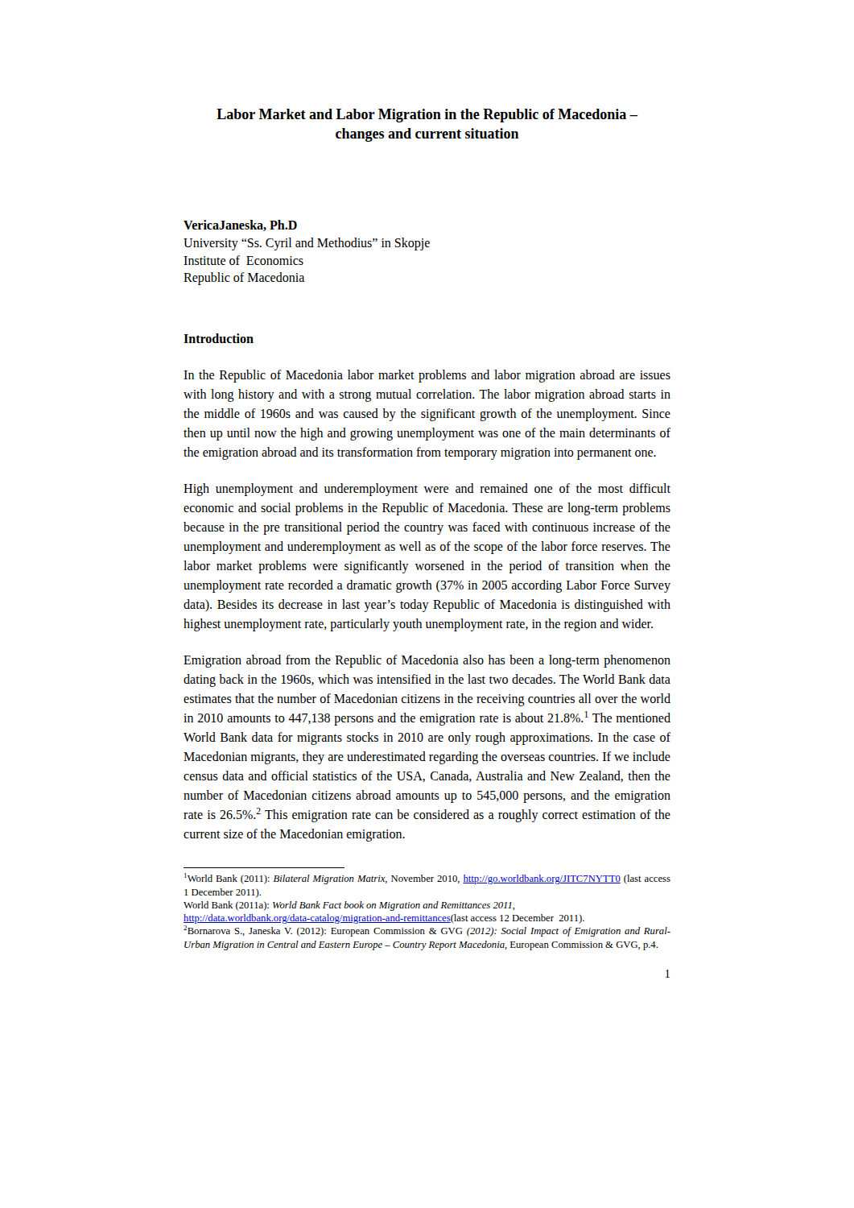Labor Market and Labor Migration in the Republic of Macedonia –
changes and current situation
VericaJaneska, Ph.D
University “Ss. Cyril and Methodius” in Skopje
Institute of Economics
Republic of Macedonia
Introduction
In the Republic of Macedonia labor market problems and labor migration abroad are issues with long history and with a strong mutual correlation. The labor migration abroad starts in the middle of 1960s and was caused by the significant growth of the unemployment. Since then up until now the high and growing unemployment was one of the main determinants of the emigration abroad and its transformation from temporary migration into permanent one.
High unemployment and underemployment were and remained one of the most difficult economic and social problems in the Republic of Macedonia. These are long-term problems because in the pre transitional period the country was faced with continuous increase of the unemployment and underemployment as well as of the scope of the labor force reserves. The labor market problems were significantly worsened in the period of transition when the unemployment rate recorded a dramatic growth (37% in 2005 according Labor Force Survey data). Besides its decrease in last year’s today Republic of Macedonia is distinguished with highest unemployment rate, particularly youth unemployment rate, in the region and wider.
Emigration abroad from the Republic of Macedonia also has been a long-term phenomenon dating back in the 1960s, which was intensified in the last two decades. The World Bank data estimates that the number of Macedonian citizens in the receiving countries all over the world in 2010 amounts to 447,138 persons and the emigration rate is about 21.8%.1 The mentioned World Bank data for migrants stocks in 2010 are only rough approximations. In the case of Macedonian migrants, they are underestimated regarding the overseas countries. If we include census data and official statistics of the USA, Canada, Australia and New Zealand, then the number of Macedonian citizens abroad amounts up to 545,000 persons, and the emigration rate is 26.5%.2 This emigration rate can be considered as a roughly correct estimation of the current size of the Macedonian emigration.
1World Bank (2011): Bilateral Migration Matrix, November 2010, http://go.worldbank.org/JITC7NYTT0 (last access 1 December 2011).
World Bank (2011a): World Bank Fact book on Migration and Remittances 2011,
http://data.worldbank.org/data-catalog/migration-and-remittances(last access 12 December 2011).
2Bornarova S., Janeska V. (2012): European Commission & GVG (2012): Social Impact of Emigration and Rural-Urban Migration in Central and Eastern Europe – Country Report Macedonia, European Commission & GVG, p.4.
1